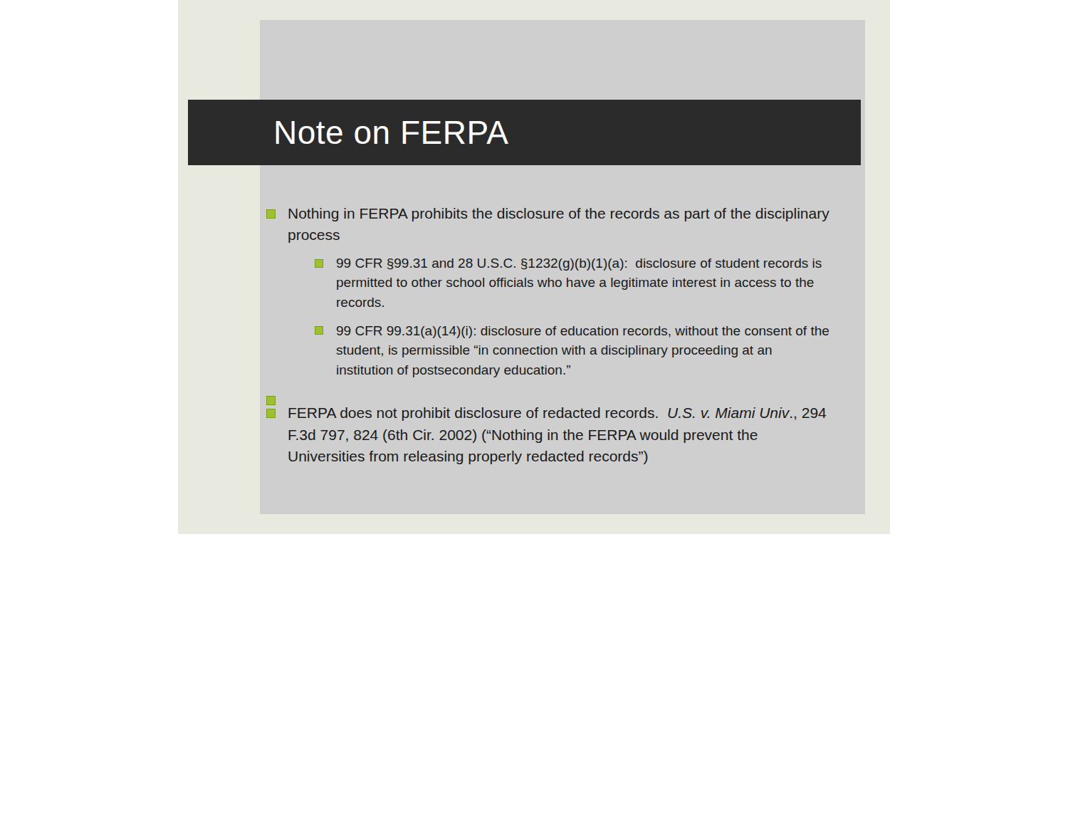Note on FERPA
Nothing in FERPA prohibits the disclosure of the records as part of the disciplinary process
99 CFR §99.31 and 28 U.S.C. §1232(g)(b)(1)(a): disclosure of student records is permitted to other school officials who have a legitimate interest in access to the records.
99 CFR 99.31(a)(14)(i): disclosure of education records, without the consent of the student, is permissible “in connection with a disciplinary proceeding at an institution of postsecondary education.”
FERPA does not prohibit disclosure of redacted records. U.S. v. Miami Univ., 294 F.3d 797, 824 (6th Cir. 2002) (“Nothing in the FERPA would prevent the Universities from releasing properly redacted records”)